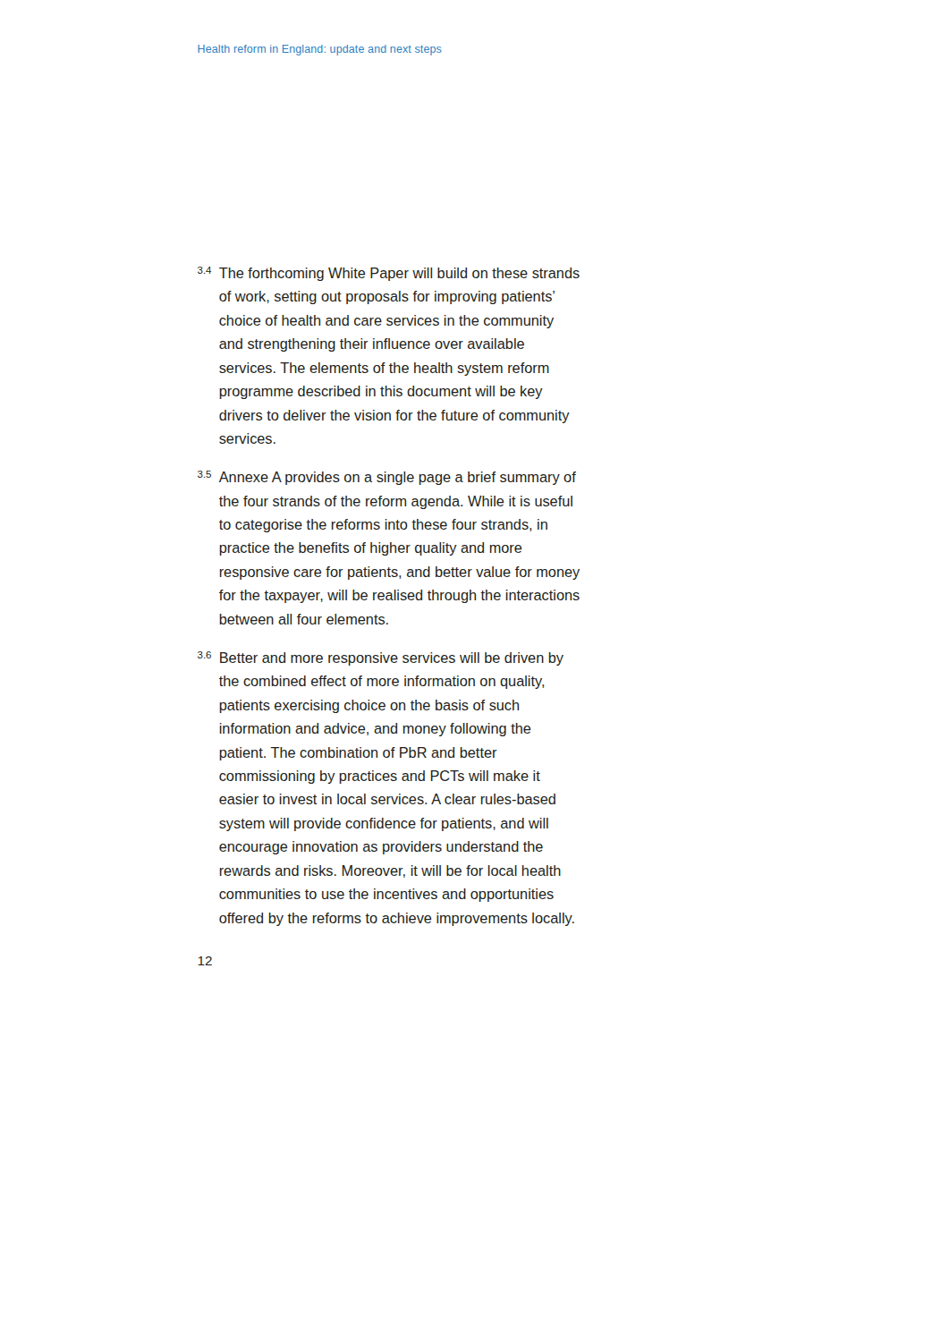Health reform in England: update and next steps
3.4
The forthcoming White Paper will build on these strands of work, setting out proposals for improving patients’ choice of health and care services in the community and strengthening their influence over available services. The elements of the health system reform programme described in this document will be key drivers to deliver the vision for the future of community services.
3.5
Annexe A provides on a single page a brief summary of the four strands of the reform agenda. While it is useful to categorise the reforms into these four strands, in practice the benefits of higher quality and more responsive care for patients, and better value for money for the taxpayer, will be realised through the interactions between all four elements.
3.6
Better and more responsive services will be driven by the combined effect of more information on quality, patients exercising choice on the basis of such information and advice, and money following the patient. The combination of PbR and better commissioning by practices and PCTs will make it easier to invest in local services. A clear rules-based system will provide confidence for patients, and will encourage innovation as providers understand the rewards and risks. Moreover, it will be for local health communities to use the incentives and opportunities offered by the reforms to achieve improvements locally.
12